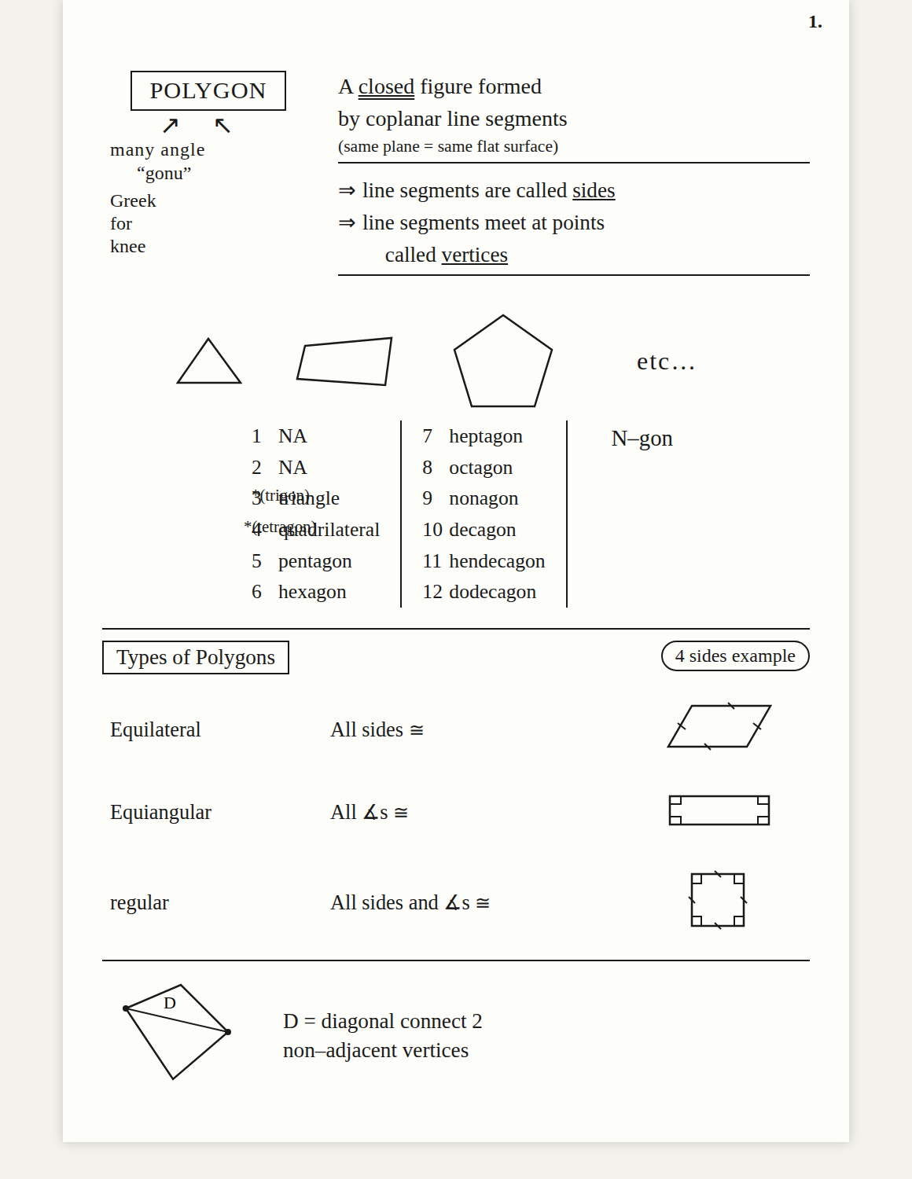1.
Polygon
↗↖
many angle
“gonu”
Greek
for
knee
A closed figure formed
by coplanar line segments
(same plane = same flat surface)
⇒line segments are called sides
⇒line segments meet at points
called vertices
etc…
1 NA
2 NA
*(trigon) 3triangle
*(tetragon) 4quadrilateral
5pentagon
6hexagon
7heptagon
8octagon
9nonagon
10decagon
11hendecagon
12dodecagon
N–gon
Types of Polygons
4 sides example
| Equilateral | All sides ≅ | |
| Equiangular | All ∡s ≅ | |
| regular | All sides and ∡s ≅ | |
D
D = diagonal connect 2
non–adjacent vertices